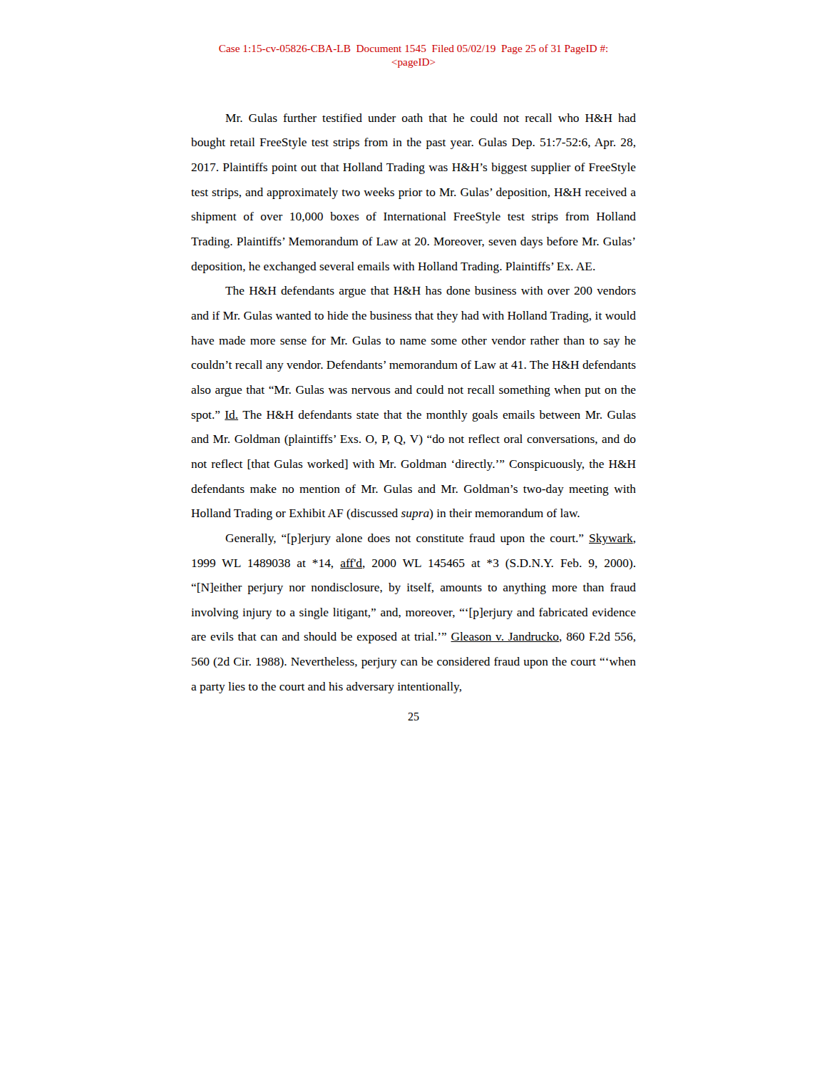Case 1:15-cv-05826-CBA-LB Document 1545 Filed 05/02/19 Page 25 of 31 PageID #: <pageID>
Mr. Gulas further testified under oath that he could not recall who H&H had bought retail FreeStyle test strips from in the past year. Gulas Dep. 51:7-52:6, Apr. 28, 2017. Plaintiffs point out that Holland Trading was H&H’s biggest supplier of FreeStyle test strips, and approximately two weeks prior to Mr. Gulas’ deposition, H&H received a shipment of over 10,000 boxes of International FreeStyle test strips from Holland Trading. Plaintiffs’ Memorandum of Law at 20. Moreover, seven days before Mr. Gulas’ deposition, he exchanged several emails with Holland Trading. Plaintiffs’ Ex. AE.
The H&H defendants argue that H&H has done business with over 200 vendors and if Mr. Gulas wanted to hide the business that they had with Holland Trading, it would have made more sense for Mr. Gulas to name some other vendor rather than to say he couldn’t recall any vendor. Defendants’ memorandum of Law at 41. The H&H defendants also argue that “Mr. Gulas was nervous and could not recall something when put on the spot.” Id. The H&H defendants state that the monthly goals emails between Mr. Gulas and Mr. Goldman (plaintiffs’ Exs. O, P, Q, V) “do not reflect oral conversations, and do not reflect [that Gulas worked] with Mr. Goldman ‘directly.’” Conspicuously, the H&H defendants make no mention of Mr. Gulas and Mr. Goldman’s two-day meeting with Holland Trading or Exhibit AF (discussed supra) in their memorandum of law.
Generally, “[p]erjury alone does not constitute fraud upon the court.” Skywark, 1999 WL 1489038 at *14, aff'd, 2000 WL 145465 at *3 (S.D.N.Y. Feb. 9, 2000). “[N]either perjury nor nondisclosure, by itself, amounts to anything more than fraud involving injury to a single litigant,” and, moreover, “‘[p]erjury and fabricated evidence are evils that can and should be exposed at trial.’” Gleason v. Jandrucko, 860 F.2d 556, 560 (2d Cir. 1988). Nevertheless, perjury can be considered fraud upon the court “‘when a party lies to the court and his adversary intentionally,
25